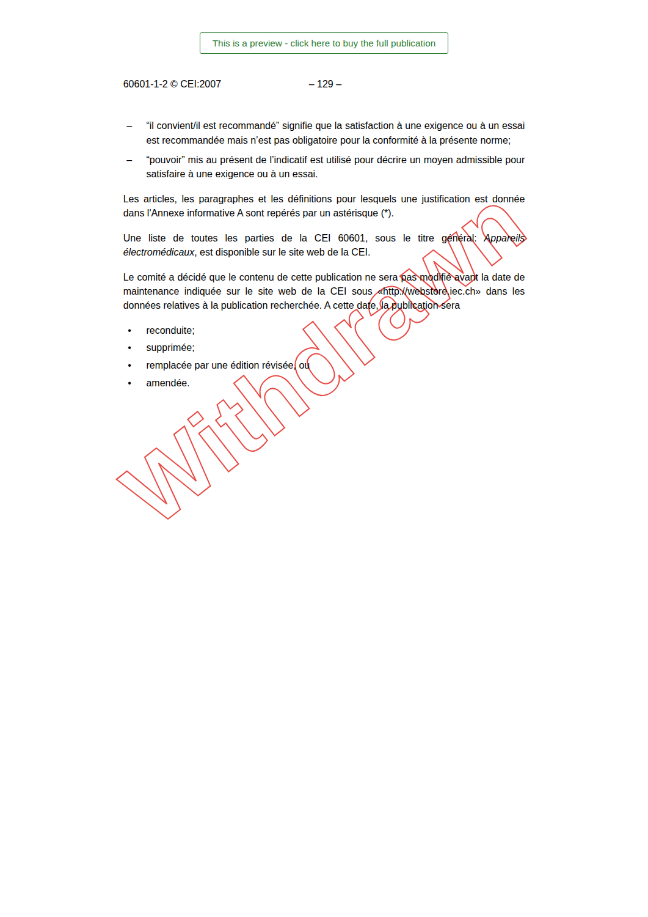This is a preview - click here to buy the full publication
60601-1-2 © CEI:2007 – 129 –
Withdrawn
“il convient/il est recommandé” signifie que la satisfaction à une exigence ou à un essai est recommandée mais n’est pas obligatoire pour la conformité à la présente norme;
“pouvoir” mis au présent de l’indicatif est utilisé pour décrire un moyen admissible pour satisfaire à une exigence ou à un essai.
Les articles, les paragraphes et les définitions pour lesquels une justification est donnée dans l'Annexe informative A sont repérés par un astérisque (*).
Une liste de toutes les parties de la CEI 60601, sous le titre général: Appareils électromédicaux, est disponible sur le site web de la CEI.
Le comité a décidé que le contenu de cette publication ne sera pas modifié avant la date de maintenance indiquée sur le site web de la CEI sous «http://webstore.iec.ch» dans les données relatives à la publication recherchée. A cette date, la publication sera
reconduite;
supprimée;
remplacée par une édition révisée, ou
amendée.